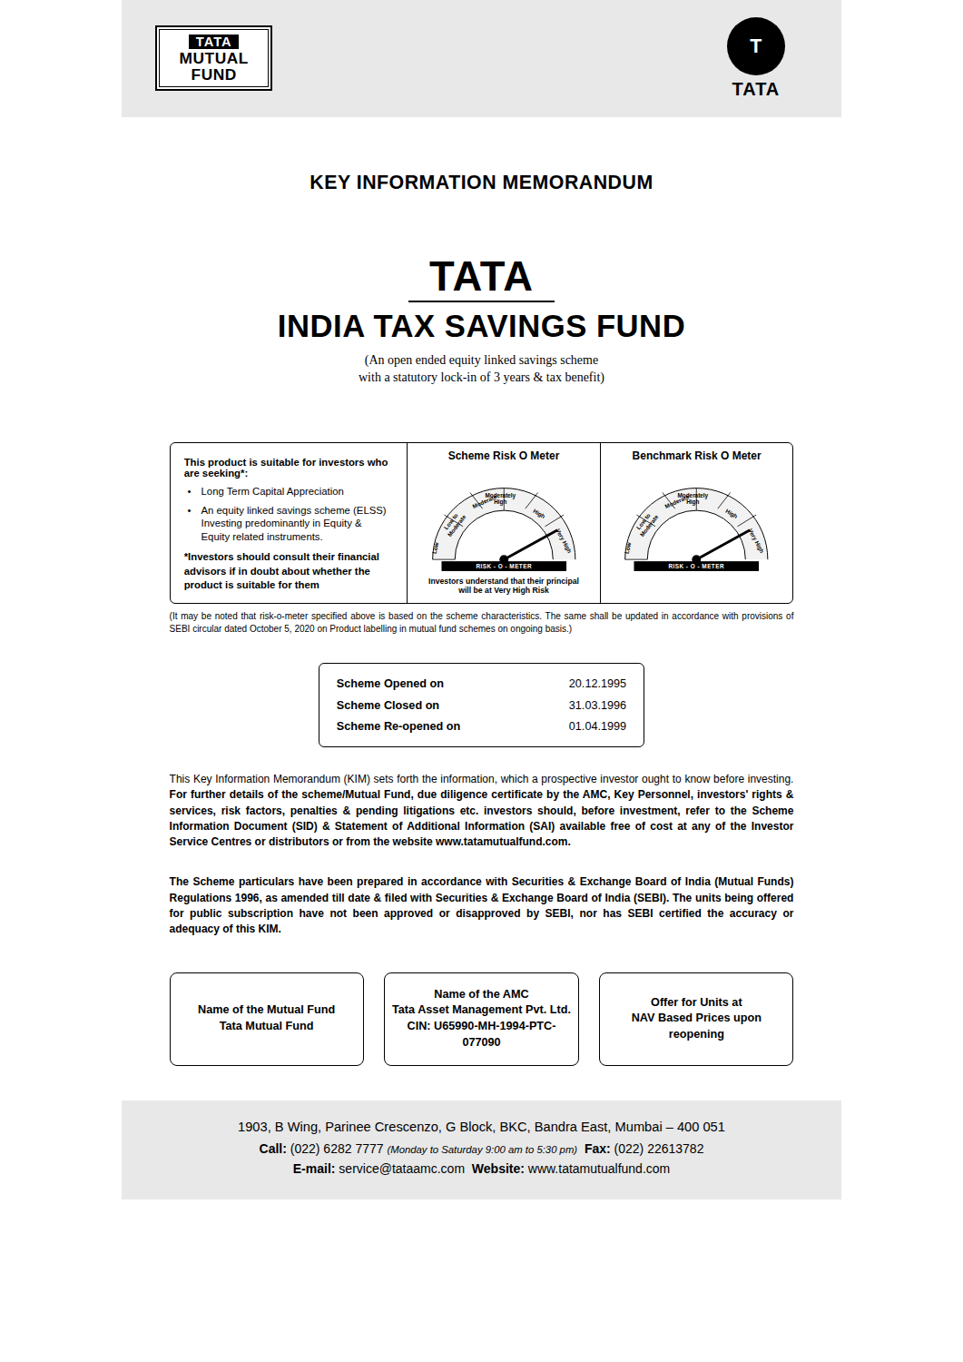TATA
MUTUAL
FUND
T
TATA
KEY INFORMATION MEMORANDUM
TATA
INDIA TAX SAVINGS FUND
(An open ended equity linked savings scheme
with a statutory lock-in of 3 years & tax benefit)
This product is suitable for investors who are seeking*:
Long Term Capital Appreciation
An equity linked savings scheme (ELSS) Investing predominantly in Equity & Equity related instruments.
*Investors should consult their financial advisors if in doubt about whether the product is suitable for them
Scheme Risk O Meter
Low Low to Moderate Moderate Moderately High High Very High RISK - O - METER
Investors understand that their principal
will be at Very High Risk
Benchmark Risk O Meter
Low Low to Moderate Moderate Moderately High High Very High RISK - O - METER
(It may be noted that risk-o-meter specified above is based on the scheme characteristics. The same shall be updated in accordance with provisions of SEBI circular dated October 5, 2020 on Product labelling in mutual fund schemes on ongoing basis.)
| Scheme Opened on | 20.12.1995 |
| Scheme Closed on | 31.03.1996 |
| Scheme Re-opened on | 01.04.1999 |
This Key Information Memorandum (KIM) sets forth the information, which a prospective investor ought to know before investing. For further details of the scheme/Mutual Fund, due diligence certificate by the AMC, Key Personnel, investors' rights & services, risk factors, penalties & pending litigations etc. investors should, before investment, refer to the Scheme Information Document (SID) & Statement of Additional Information (SAI) available free of cost at any of the Investor Service Centres or distributors or from the website www.tatamutualfund.com.
The Scheme particulars have been prepared in accordance with Securities & Exchange Board of India (Mutual Funds) Regulations 1996, as amended till date & filed with Securities & Exchange Board of India (SEBI). The units being offered for public subscription have not been approved or disapproved by SEBI, nor has SEBI certified the accuracy or adequacy of this KIM.
Name of the Mutual Fund
Tata Mutual Fund
Name of the AMC
Tata Asset Management Pvt. Ltd.
CIN: U65990-MH-1994-PTC-077090
Offer for Units at
NAV Based Prices upon reopening
1903, B Wing, Parinee Crescenzo, G Block, BKC, Bandra East, Mumbai – 400 051
Call: (022) 6282 7777 (Monday to Saturday 9:00 am to 5:30 pm) Fax: (022) 22613782
E-mail: service@tataamc.com Website: www.tatamutualfund.com